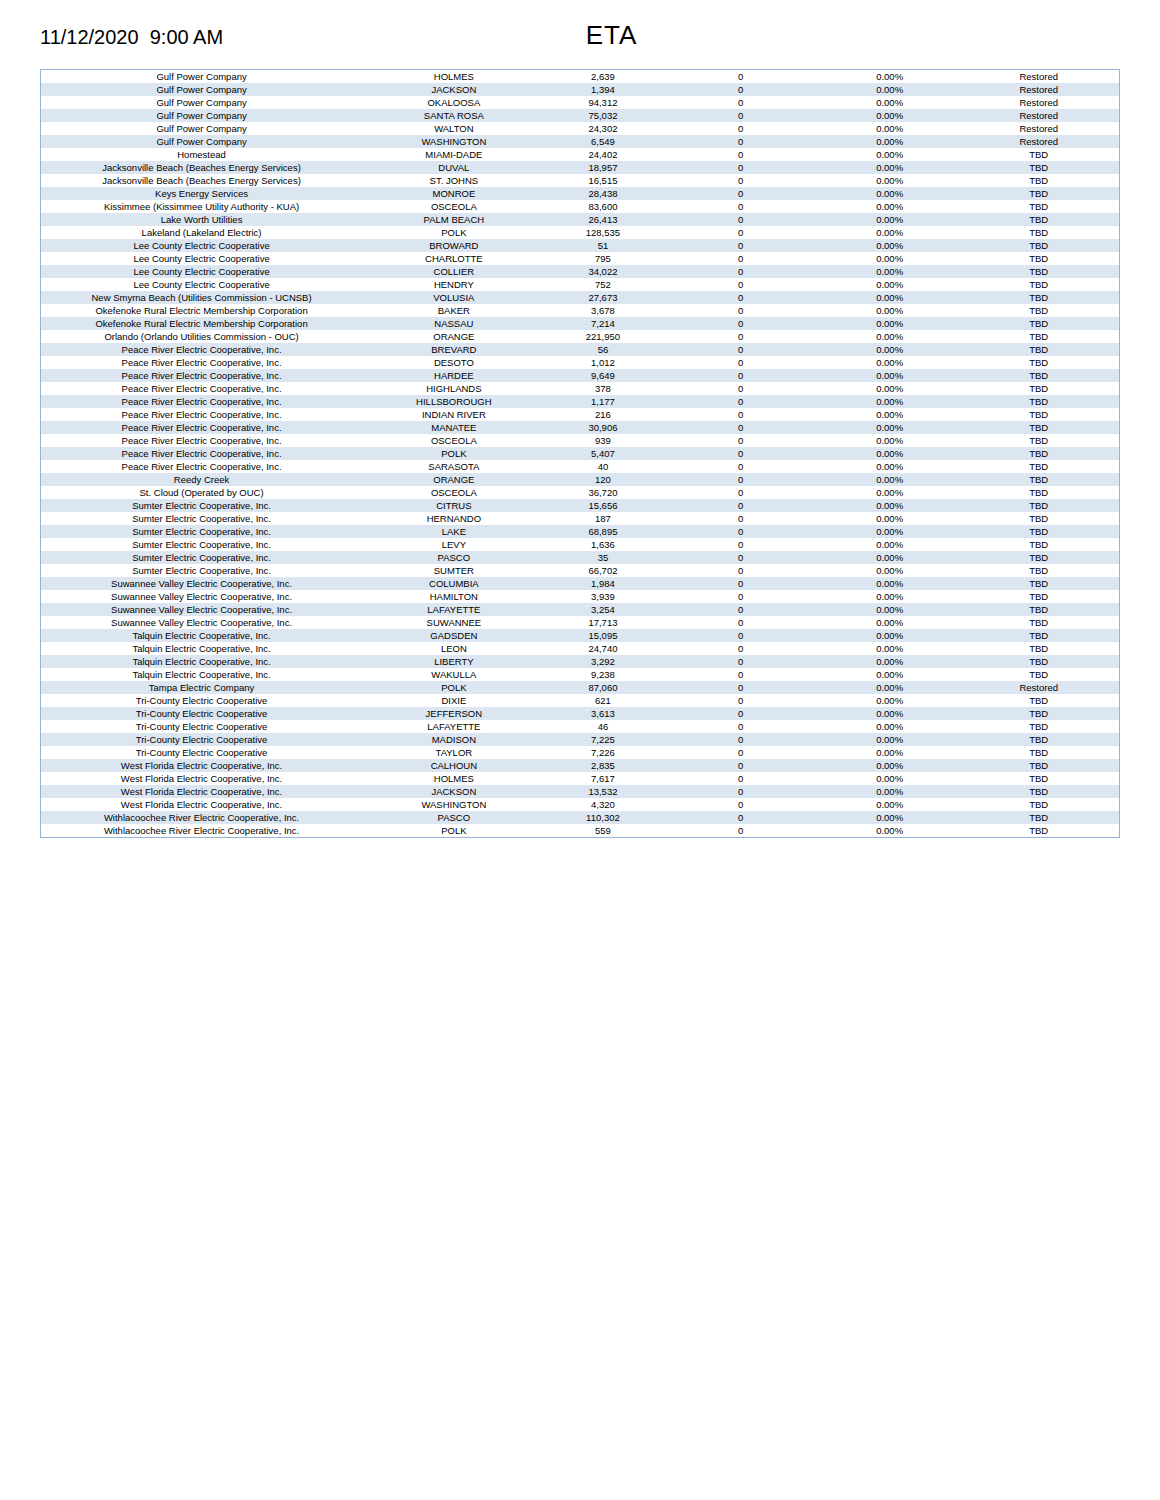11/12/2020 9:00 AM
ETA
| Gulf Power Company | HOLMES | 2,639 | 0 | 0.00% | Restored |
| Gulf Power Company | JACKSON | 1,394 | 0 | 0.00% | Restored |
| Gulf Power Company | OKALOOSA | 94,312 | 0 | 0.00% | Restored |
| Gulf Power Company | SANTA ROSA | 75,032 | 0 | 0.00% | Restored |
| Gulf Power Company | WALTON | 24,302 | 0 | 0.00% | Restored |
| Gulf Power Company | WASHINGTON | 6,549 | 0 | 0.00% | Restored |
| Homestead | MIAMI-DADE | 24,402 | 0 | 0.00% | TBD |
| Jacksonville Beach (Beaches Energy Services) | DUVAL | 18,957 | 0 | 0.00% | TBD |
| Jacksonville Beach (Beaches Energy Services) | ST. JOHNS | 16,515 | 0 | 0.00% | TBD |
| Keys Energy Services | MONROE | 28,438 | 0 | 0.00% | TBD |
| Kissimmee (Kissimmee Utility Authority - KUA) | OSCEOLA | 83,600 | 0 | 0.00% | TBD |
| Lake Worth Utilities | PALM BEACH | 26,413 | 0 | 0.00% | TBD |
| Lakeland (Lakeland Electric) | POLK | 128,535 | 0 | 0.00% | TBD |
| Lee County Electric Cooperative | BROWARD | 51 | 0 | 0.00% | TBD |
| Lee County Electric Cooperative | CHARLOTTE | 795 | 0 | 0.00% | TBD |
| Lee County Electric Cooperative | COLLIER | 34,022 | 0 | 0.00% | TBD |
| Lee County Electric Cooperative | HENDRY | 752 | 0 | 0.00% | TBD |
| New Smyrna Beach (Utilities Commission - UCNSB) | VOLUSIA | 27,673 | 0 | 0.00% | TBD |
| Okefenoke Rural Electric Membership Corporation | BAKER | 3,678 | 0 | 0.00% | TBD |
| Okefenoke Rural Electric Membership Corporation | NASSAU | 7,214 | 0 | 0.00% | TBD |
| Orlando (Orlando Utilities Commission - OUC) | ORANGE | 221,950 | 0 | 0.00% | TBD |
| Peace River Electric Cooperative, Inc. | BREVARD | 56 | 0 | 0.00% | TBD |
| Peace River Electric Cooperative, Inc. | DESOTO | 1,012 | 0 | 0.00% | TBD |
| Peace River Electric Cooperative, Inc. | HARDEE | 9,649 | 0 | 0.00% | TBD |
| Peace River Electric Cooperative, Inc. | HIGHLANDS | 378 | 0 | 0.00% | TBD |
| Peace River Electric Cooperative, Inc. | HILLSBOROUGH | 1,177 | 0 | 0.00% | TBD |
| Peace River Electric Cooperative, Inc. | INDIAN RIVER | 216 | 0 | 0.00% | TBD |
| Peace River Electric Cooperative, Inc. | MANATEE | 30,906 | 0 | 0.00% | TBD |
| Peace River Electric Cooperative, Inc. | OSCEOLA | 939 | 0 | 0.00% | TBD |
| Peace River Electric Cooperative, Inc. | POLK | 5,407 | 0 | 0.00% | TBD |
| Peace River Electric Cooperative, Inc. | SARASOTA | 40 | 0 | 0.00% | TBD |
| Reedy Creek | ORANGE | 120 | 0 | 0.00% | TBD |
| St. Cloud (Operated by OUC) | OSCEOLA | 36,720 | 0 | 0.00% | TBD |
| Sumter Electric Cooperative, Inc. | CITRUS | 15,656 | 0 | 0.00% | TBD |
| Sumter Electric Cooperative, Inc. | HERNANDO | 187 | 0 | 0.00% | TBD |
| Sumter Electric Cooperative, Inc. | LAKE | 68,895 | 0 | 0.00% | TBD |
| Sumter Electric Cooperative, Inc. | LEVY | 1,636 | 0 | 0.00% | TBD |
| Sumter Electric Cooperative, Inc. | PASCO | 35 | 0 | 0.00% | TBD |
| Sumter Electric Cooperative, Inc. | SUMTER | 66,702 | 0 | 0.00% | TBD |
| Suwannee Valley Electric Cooperative, Inc. | COLUMBIA | 1,984 | 0 | 0.00% | TBD |
| Suwannee Valley Electric Cooperative, Inc. | HAMILTON | 3,939 | 0 | 0.00% | TBD |
| Suwannee Valley Electric Cooperative, Inc. | LAFAYETTE | 3,254 | 0 | 0.00% | TBD |
| Suwannee Valley Electric Cooperative, Inc. | SUWANNEE | 17,713 | 0 | 0.00% | TBD |
| Talquin Electric Cooperative, Inc. | GADSDEN | 15,095 | 0 | 0.00% | TBD |
| Talquin Electric Cooperative, Inc. | LEON | 24,740 | 0 | 0.00% | TBD |
| Talquin Electric Cooperative, Inc. | LIBERTY | 3,292 | 0 | 0.00% | TBD |
| Talquin Electric Cooperative, Inc. | WAKULLA | 9,238 | 0 | 0.00% | TBD |
| Tampa Electric Company | POLK | 87,060 | 0 | 0.00% | Restored |
| Tri-County Electric Cooperative | DIXIE | 621 | 0 | 0.00% | TBD |
| Tri-County Electric Cooperative | JEFFERSON | 3,613 | 0 | 0.00% | TBD |
| Tri-County Electric Cooperative | LAFAYETTE | 46 | 0 | 0.00% | TBD |
| Tri-County Electric Cooperative | MADISON | 7,225 | 0 | 0.00% | TBD |
| Tri-County Electric Cooperative | TAYLOR | 7,226 | 0 | 0.00% | TBD |
| West Florida Electric Cooperative, Inc. | CALHOUN | 2,835 | 0 | 0.00% | TBD |
| West Florida Electric Cooperative, Inc. | HOLMES | 7,617 | 0 | 0.00% | TBD |
| West Florida Electric Cooperative, Inc. | JACKSON | 13,532 | 0 | 0.00% | TBD |
| West Florida Electric Cooperative, Inc. | WASHINGTON | 4,320 | 0 | 0.00% | TBD |
| Withlacoochee River Electric Cooperative, Inc. | PASCO | 110,302 | 0 | 0.00% | TBD |
| Withlacoochee River Electric Cooperative, Inc. | POLK | 559 | 0 | 0.00% | TBD |